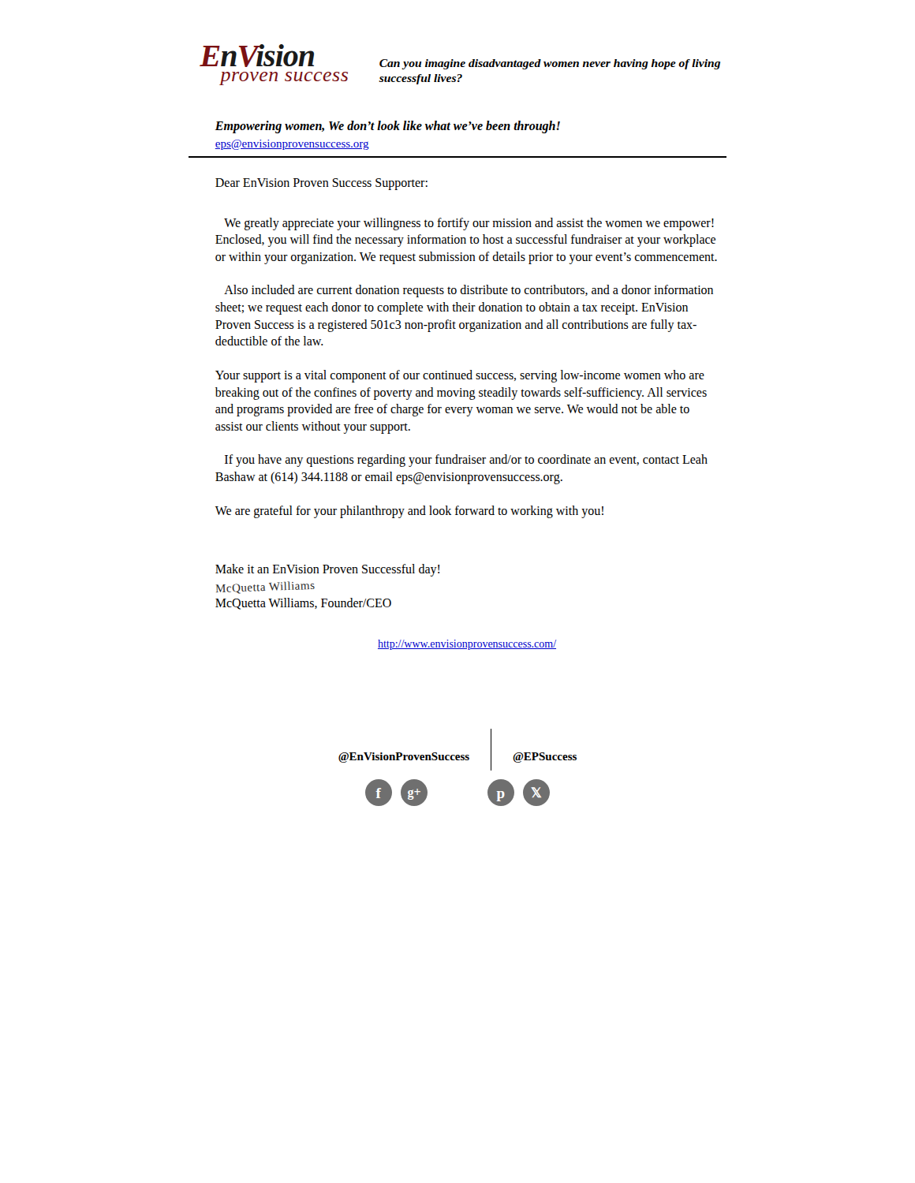EnVision
proven success
Can you imagine disadvantaged women never having hope of living successful lives?
Empowering women, We don’t look like what we’ve been through!
eps@envisionprovensuccess.org
Dear EnVision Proven Success Supporter:
We greatly appreciate your willingness to fortify our mission and assist the women we empower! Enclosed, you will find the necessary information to host a successful fundraiser at your workplace or within your organization. We request submission of details prior to your event’s commencement.
Also included are current donation requests to distribute to contributors, and a donor information sheet; we request each donor to complete with their donation to obtain a tax receipt. EnVision Proven Success is a registered 501c3 non-profit organization and all contributions are fully tax-deductible of the law.
Your support is a vital component of our continued success, serving low-income women who are breaking out of the confines of poverty and moving steadily towards self-sufficiency. All services and programs provided are free of charge for every woman we serve. We would not be able to assist our clients without your support.
If you have any questions regarding your fundraiser and/or to coordinate an event, contact Leah Bashaw at (614) 344.1188 or email eps@envisionprovensuccess.org.
We are grateful for your philanthropy and look forward to working with you!
Make it an EnVision Proven Successful day!
McQuetta Williams
McQuetta Williams, Founder/CEO
http://www.envisionprovensuccess.com/
@EnVisionProvenSuccess @EPSuccess
f g+ p 𝕏